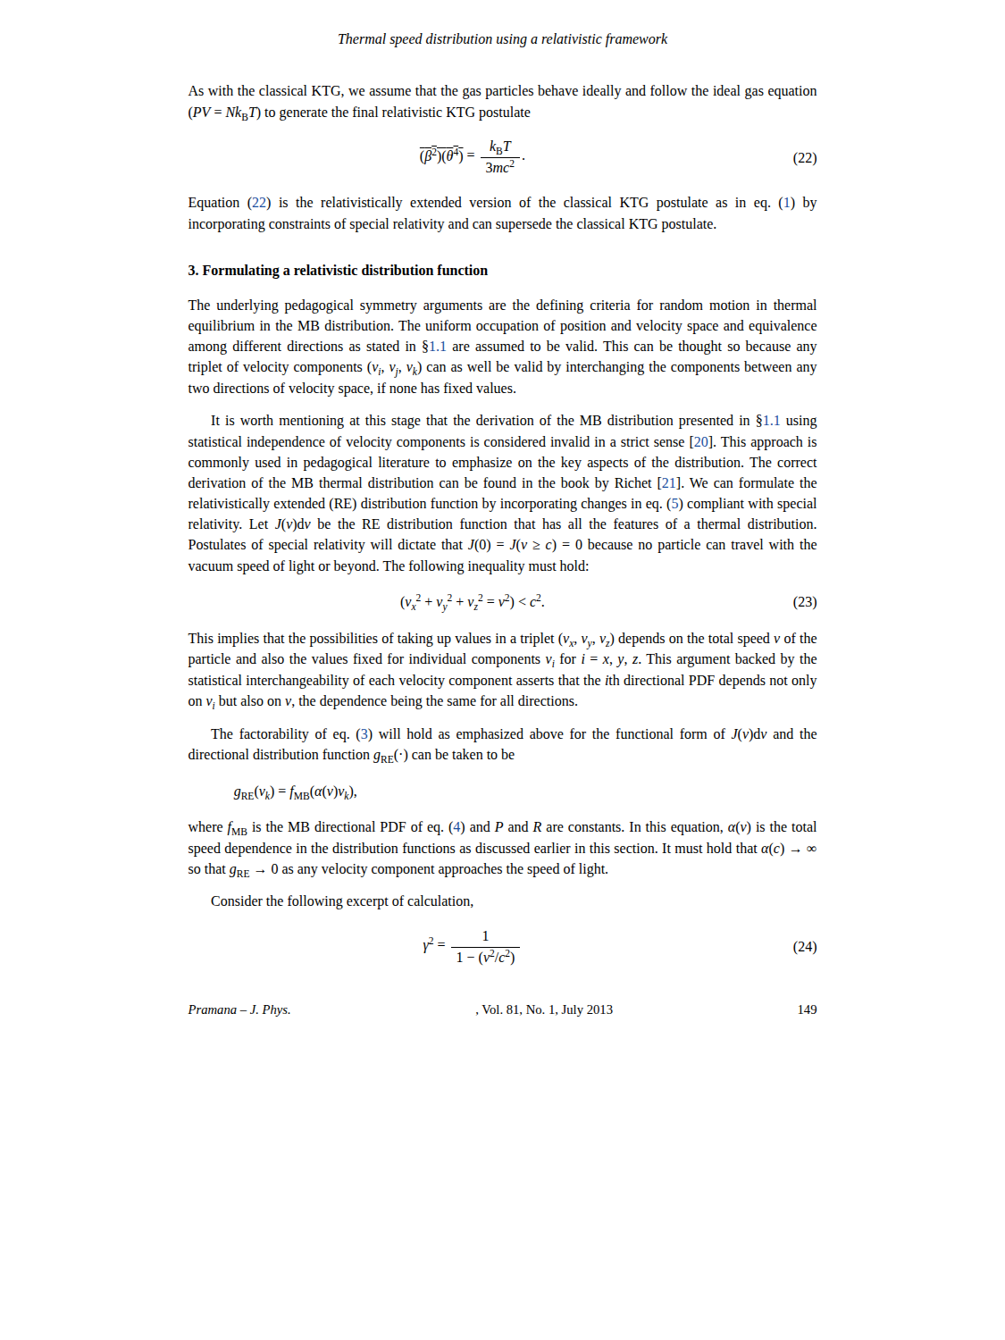Thermal speed distribution using a relativistic framework
As with the classical KTG, we assume that the gas particles behave ideally and follow the ideal gas equation (PV = NkBT) to generate the final relativistic KTG postulate
(β2)(θ4) = kBT 3mc2.
(22)
Equation (22) is the relativistically extended version of the classical KTG postulate as in eq. (1) by incorporating constraints of special relativity and can supersede the classical KTG postulate.
3. Formulating a relativistic distribution function
The underlying pedagogical symmetry arguments are the defining criteria for random motion in thermal equilibrium in the MB distribution. The uniform occupation of position and velocity space and equivalence among different directions as stated in §1.1 are assumed to be valid. This can be thought so because any triplet of velocity components (vi, vj, vk) can as well be valid by interchanging the components between any two directions of velocity space, if none has fixed values.
It is worth mentioning at this stage that the derivation of the MB distribution presented in §1.1 using statistical independence of velocity components is considered invalid in a strict sense [20]. This approach is commonly used in pedagogical literature to emphasize on the key aspects of the distribution. The correct derivation of the MB thermal distribution can be found in the book by Richet [21]. We can formulate the relativistically extended (RE) distribution function by incorporating changes in eq. (5) compliant with special relativity. Let J(v)dv be the RE distribution function that has all the features of a thermal distribution. Postulates of special relativity will dictate that J(0) = J(v ≥ c) = 0 because no particle can travel with the vacuum speed of light or beyond. The following inequality must hold:
(vx2 + vy2 + vz2 = v2) < c2.
(23)
This implies that the possibilities of taking up values in a triplet (vx, vy, vz) depends on the total speed v of the particle and also the values fixed for individual components vi for i = x, y, z. This argument backed by the statistical interchangeability of each velocity component asserts that the ith directional PDF depends not only on vi but also on v, the dependence being the same for all directions.
The factorability of eq. (3) will hold as emphasized above for the functional form of J(v)dv and the directional distribution function gRE(·) can be taken to be
gRE(vk) = fMB(α(v)vk),
where fMB is the MB directional PDF of eq. (4) and P and R are constants. In this equation, α(v) is the total speed dependence in the distribution functions as discussed earlier in this section. It must hold that α(c) → ∞ so that gRE → 0 as any velocity component approaches the speed of light.
Consider the following excerpt of calculation,
γ2 = 11 − (v2/c2)
(24)
Pramana – J. Phys., Vol. 81, No. 1, July 2013 149